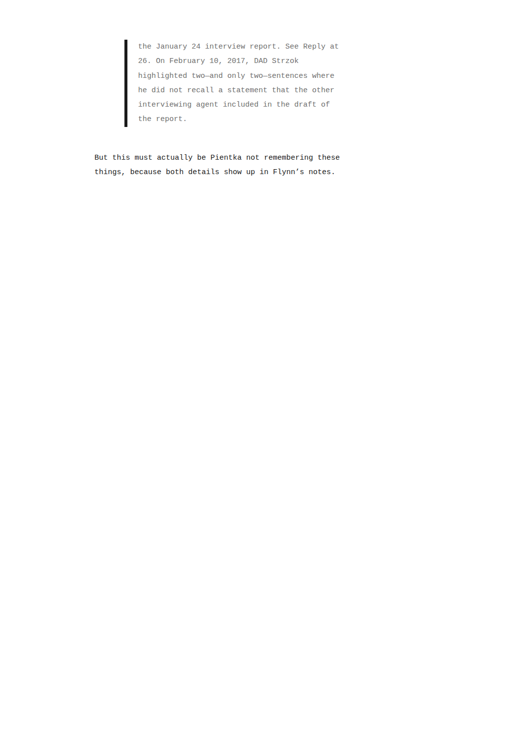the January 24 interview report. See Reply at 26. On February 10, 2017, DAD Strzok highlighted two—and only two—sentences where he did not recall a statement that the other interviewing agent included in the draft of the report.
But this must actually be Pientka not remembering these things, because both details show up in Flynn’s notes.